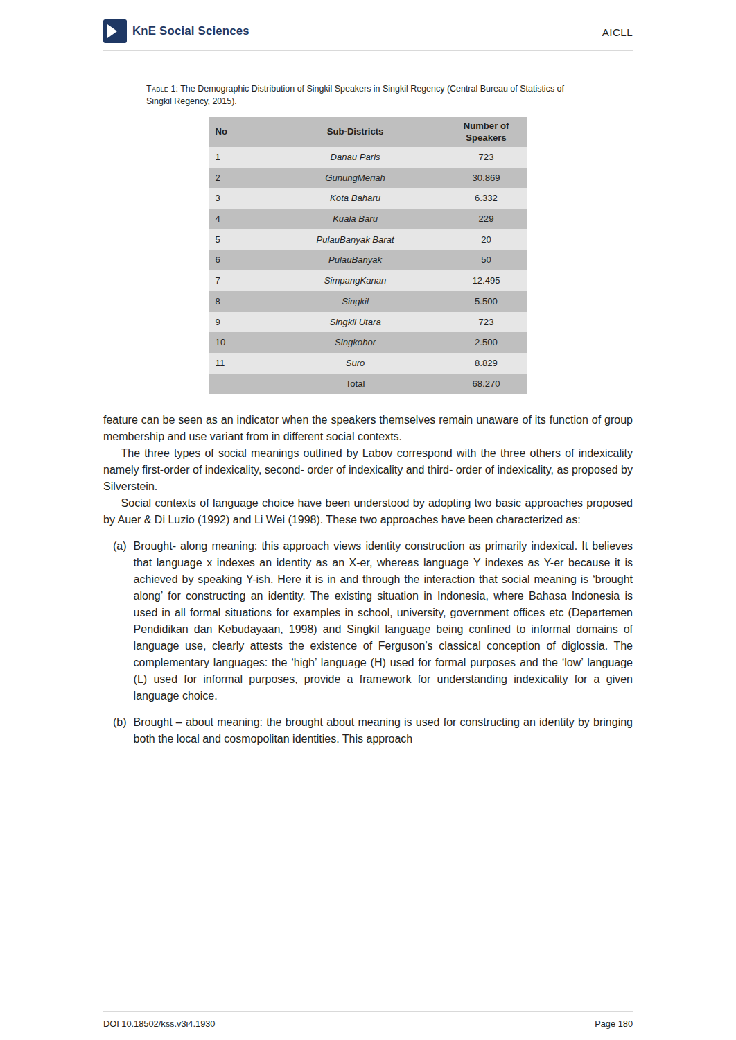KnE Social Sciences
AICLL
Table 1: The Demographic Distribution of Singkil Speakers in Singkil Regency (Central Bureau of Statistics of Singkil Regency, 2015).
| No | Sub-Districts | Number of Speakers |
| --- | --- | --- |
| 1 | Danau Paris | 723 |
| 2 | GunungMeriah | 30.869 |
| 3 | Kota Baharu | 6.332 |
| 4 | Kuala Baru | 229 |
| 5 | PulauBanyak Barat | 20 |
| 6 | PulauBanyak | 50 |
| 7 | SimpangKanan | 12.495 |
| 8 | Singkil | 5.500 |
| 9 | Singkil Utara | 723 |
| 10 | Singkohor | 2.500 |
| 11 | Suro | 8.829 |
| | Total | 68.270 |
feature can be seen as an indicator when the speakers themselves remain unaware of its function of group membership and use variant from in different social contexts.
The three types of social meanings outlined by Labov correspond with the three others of indexicality namely first-order of indexicality, second- order of indexicality and third- order of indexicality, as proposed by Silverstein.
Social contexts of language choice have been understood by adopting two basic approaches proposed by Auer & Di Luzio (1992) and Li Wei (1998). These two approaches have been characterized as:
(a) Brought- along meaning: this approach views identity construction as primarily indexical. It believes that language x indexes an identity as an X-er, whereas language Y indexes as Y-er because it is achieved by speaking Y-ish. Here it is in and through the interaction that social meaning is ‘brought along’ for constructing an identity. The existing situation in Indonesia, where Bahasa Indonesia is used in all formal situations for examples in school, university, government offices etc (Departemen Pendidikan dan Kebudayaan, 1998) and Singkil language being confined to informal domains of language use, clearly attests the existence of Ferguson’s classical conception of diglossia. The complementary languages: the ‘high’ language (H) used for formal purposes and the ‘low’ language (L) used for informal purposes, provide a framework for understanding indexicality for a given language choice.
(b) Brought – about meaning: the brought about meaning is used for constructing an identity by bringing both the local and cosmopolitan identities. This approach
DOI 10.18502/kss.v3i4.1930
Page 180